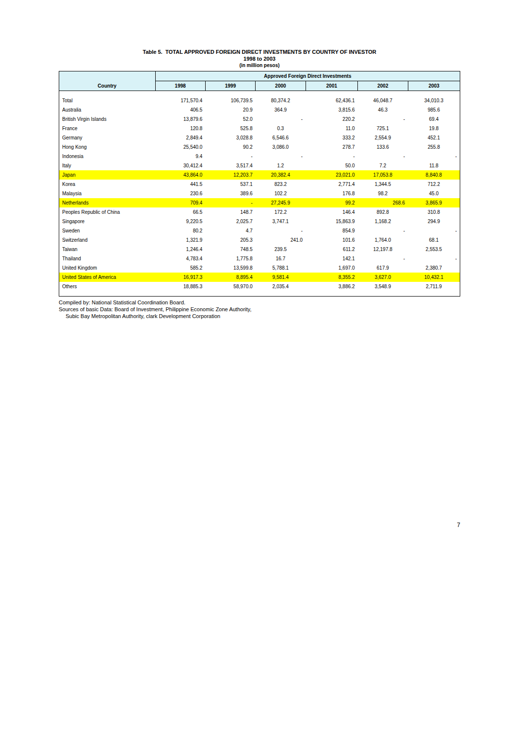Table 5. TOTAL APPROVED FOREIGN DIRECT INVESTMENTS BY COUNTRY OF INVESTOR
1998 to 2003
(in million pesos)
| Country | Approved Foreign Direct Investments |
| --- | --- |
| 1998 | 1999 | 2000 | 2001 | 2002 | 2003 |
| Total | 171,570.4 | 106,739.5 | 80,374.2 | 62,436.1 | 46,048.7 | 34,010.3 |
| Australia | 406.5 | 20.9 | 364.9 | 3,815.6 | 46.3 | 985.6 |
| British Virgin Islands | 13,879.6 | 52.0 | - | 220.2 | - | 69.4 |
| France | 120.8 | 525.8 | 0.3 | 11.0 | 725.1 | 19.8 |
| Germany | 2,849.4 | 3,028.8 | 6,546.6 | 333.2 | 2,554.9 | 452.1 |
| Hong Kong | 25,540.0 | 90.2 | 3,086.0 | 278.7 | 133.6 | 255.8 |
| Indonesia | 9.4 | - | - | - | - | - |
| Italy | 30,412.4 | 3,517.4 | 1.2 | 50.0 | 7.2 | 11.8 |
| Japan | 43,864.0 | 12,203.7 | 20,382.4 | 23,021.0 | 17,053.8 | 8,840.8 |
| Korea | 441.5 | 537.1 | 823.2 | 2,771.4 | 1,344.5 | 712.2 |
| Malaysia | 230.6 | 389.6 | 102.2 | 176.8 | 98.2 | 45.0 |
| Netherlands | 709.4 | - | 27,245.9 | 99.2 | 268.6 | 3,865.9 |
| Peoples Republic of China | 66.5 | 148.7 | 172.2 | 146.4 | 892.8 | 310.8 |
| Singapore | 9,220.5 | 2,025.7 | 3,747.1 | 15,863.9 | 1,168.2 | 294.9 |
| Sweden | 80.2 | 4.7 | - | 854.9 | - | - |
| Switzerland | 1,321.9 | 205.3 | 241.0 | 101.6 | 1,764.0 | 68.1 |
| Taiwan | 1,246.4 | 748.5 | 239.5 | 611.2 | 12,197.8 | 2,553.5 |
| Thailand | 4,783.4 | 1,775.8 | 16.7 | 142.1 | - | - |
| United Kingdom | 585.2 | 13,599.8 | 5,788.1 | 1,697.0 | 617.9 | 2,380.7 |
| United States of America | 16,917.3 | 8,895.4 | 9,581.4 | 8,355.2 | 3,627.0 | 10,432.1 |
| Others | 18,885.3 | 58,970.0 | 2,035.4 | 3,886.2 | 3,548.9 | 2,711.9 |
Compiled by: National Statistical Coordination Board.
Sources of basic Data: Board of Investment, Philippine Economic Zone Authority,
Subic Bay Metropolitan Authority, clark Development Corporation
7